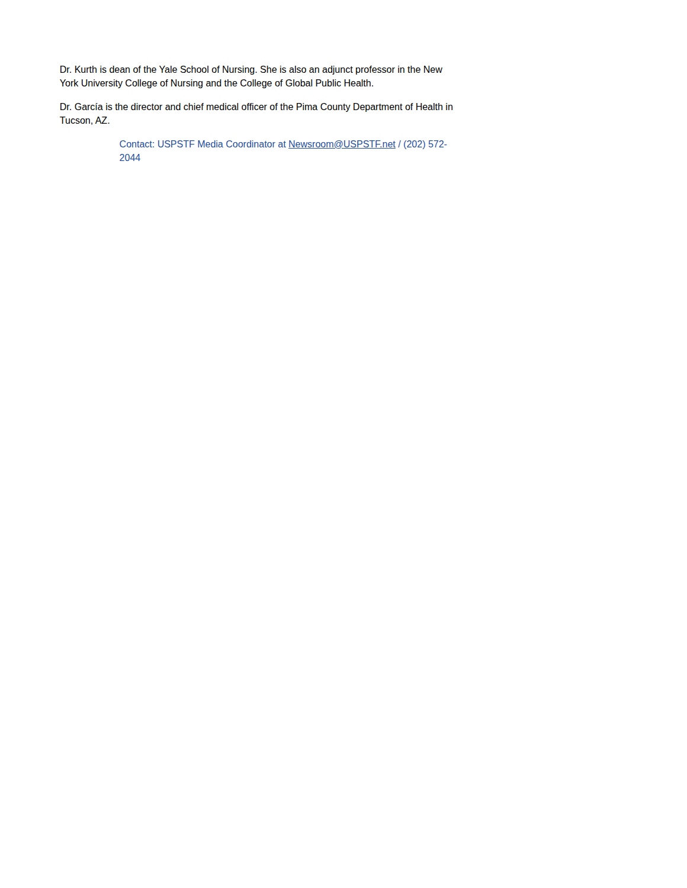Dr. Kurth is dean of the Yale School of Nursing. She is also an adjunct professor in the New York University College of Nursing and the College of Global Public Health.
Dr. García is the director and chief medical officer of the Pima County Department of Health in Tucson, AZ.
Contact: USPSTF Media Coordinator at Newsroom@USPSTF.net / (202) 572-2044